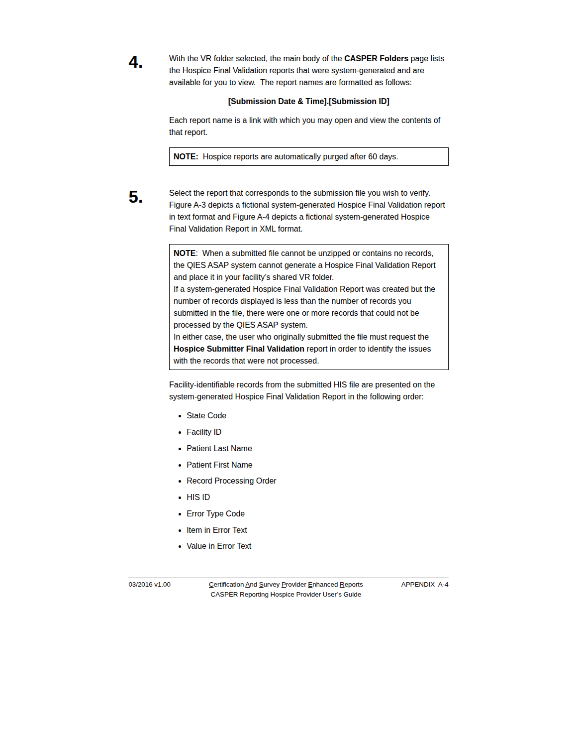4.
With the VR folder selected, the main body of the CASPER Folders page lists the Hospice Final Validation reports that were system-generated and are available for you to view. The report names are formatted as follows:
[Submission Date & Time].[Submission ID]
Each report name is a link with which you may open and view the contents of that report.
NOTE: Hospice reports are automatically purged after 60 days.
5.
Select the report that corresponds to the submission file you wish to verify. Figure A-3 depicts a fictional system-generated Hospice Final Validation report in text format and Figure A-4 depicts a fictional system-generated Hospice Final Validation Report in XML format.
NOTE: When a submitted file cannot be unzipped or contains no records, the QIES ASAP system cannot generate a Hospice Final Validation Report and place it in your facility’s shared VR folder.
If a system-generated Hospice Final Validation Report was created but the number of records displayed is less than the number of records you submitted in the file, there were one or more records that could not be processed by the QIES ASAP system.
In either case, the user who originally submitted the file must request the Hospice Submitter Final Validation report in order to identify the issues with the records that were not processed.
Facility-identifiable records from the submitted HIS file are presented on the system-generated Hospice Final Validation Report in the following order:
State Code
Facility ID
Patient Last Name
Patient First Name
Record Processing Order
HIS ID
Error Type Code
Item in Error Text
Value in Error Text
03/2016 v1.00
Certification And Survey Provider Enhanced Reports CASPER Reporting Hospice Provider User’s Guide
APPENDIX A-4